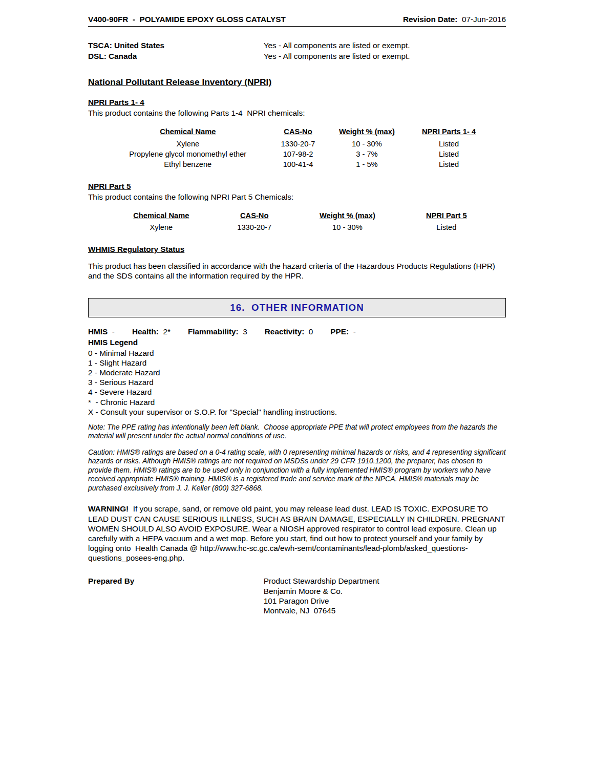V400-90FR - POLYAMIDE EPOXY GLOSS CATALYST
Revision Date: 07-Jun-2016
| TSCA: United States | Yes - All components are listed or exempt. |
| DSL: Canada | Yes - All components are listed or exempt. |
National Pollutant Release Inventory (NPRI)
NPRI Parts 1- 4
This product contains the following Parts 1-4 NPRI chemicals:
| Chemical Name | CAS-No | Weight % (max) | NPRI Parts 1- 4 |
| --- | --- | --- | --- |
| Xylene | 1330-20-7 | 10 - 30% | Listed |
| Propylene glycol monomethyl ether | 107-98-2 | 3 - 7% | Listed |
| Ethyl benzene | 100-41-4 | 1 - 5% | Listed |
NPRI Part 5
This product contains the following NPRI Part 5 Chemicals:
| Chemical Name | CAS-No | Weight % (max) | NPRI Part 5 |
| --- | --- | --- | --- |
| Xylene | 1330-20-7 | 10 - 30% | Listed |
WHMIS Regulatory Status
This product has been classified in accordance with the hazard criteria of the Hazardous Products Regulations (HPR) and the SDS contains all the information required by the HPR.
16. OTHER INFORMATION
HMIS - Health: 2* Flammability: 3 Reactivity: 0 PPE: -
HMIS Legend
0 - Minimal Hazard
1 - Slight Hazard
2 - Moderate Hazard
3 - Serious Hazard
4 - Severe Hazard
* - Chronic Hazard
X - Consult your supervisor or S.O.P. for "Special" handling instructions.
Note: The PPE rating has intentionally been left blank. Choose appropriate PPE that will protect employees from the hazards the material will present under the actual normal conditions of use.
Caution: HMIS® ratings are based on a 0-4 rating scale, with 0 representing minimal hazards or risks, and 4 representing significant hazards or risks. Although HMIS® ratings are not required on MSDSs under 29 CFR 1910.1200, the preparer, has chosen to provide them. HMIS® ratings are to be used only in conjunction with a fully implemented HMIS® program by workers who have received appropriate HMIS® training. HMIS® is a registered trade and service mark of the NPCA. HMIS® materials may be purchased exclusively from J. J. Keller (800) 327-6868.
WARNING! If you scrape, sand, or remove old paint, you may release lead dust. LEAD IS TOXIC. EXPOSURE TO LEAD DUST CAN CAUSE SERIOUS ILLNESS, SUCH AS BRAIN DAMAGE, ESPECIALLY IN CHILDREN. PREGNANT WOMEN SHOULD ALSO AVOID EXPOSURE. Wear a NIOSH approved respirator to control lead exposure. Clean up carefully with a HEPA vacuum and a wet mop. Before you start, find out how to protect yourself and your family by logging onto Health Canada @ http://www.hc-sc.gc.ca/ewh-semt/contaminants/lead-plomb/asked_questions-questions_posees-eng.php.
Prepared By
Product Stewardship Department
Benjamin Moore & Co.
101 Paragon Drive
Montvale, NJ 07645